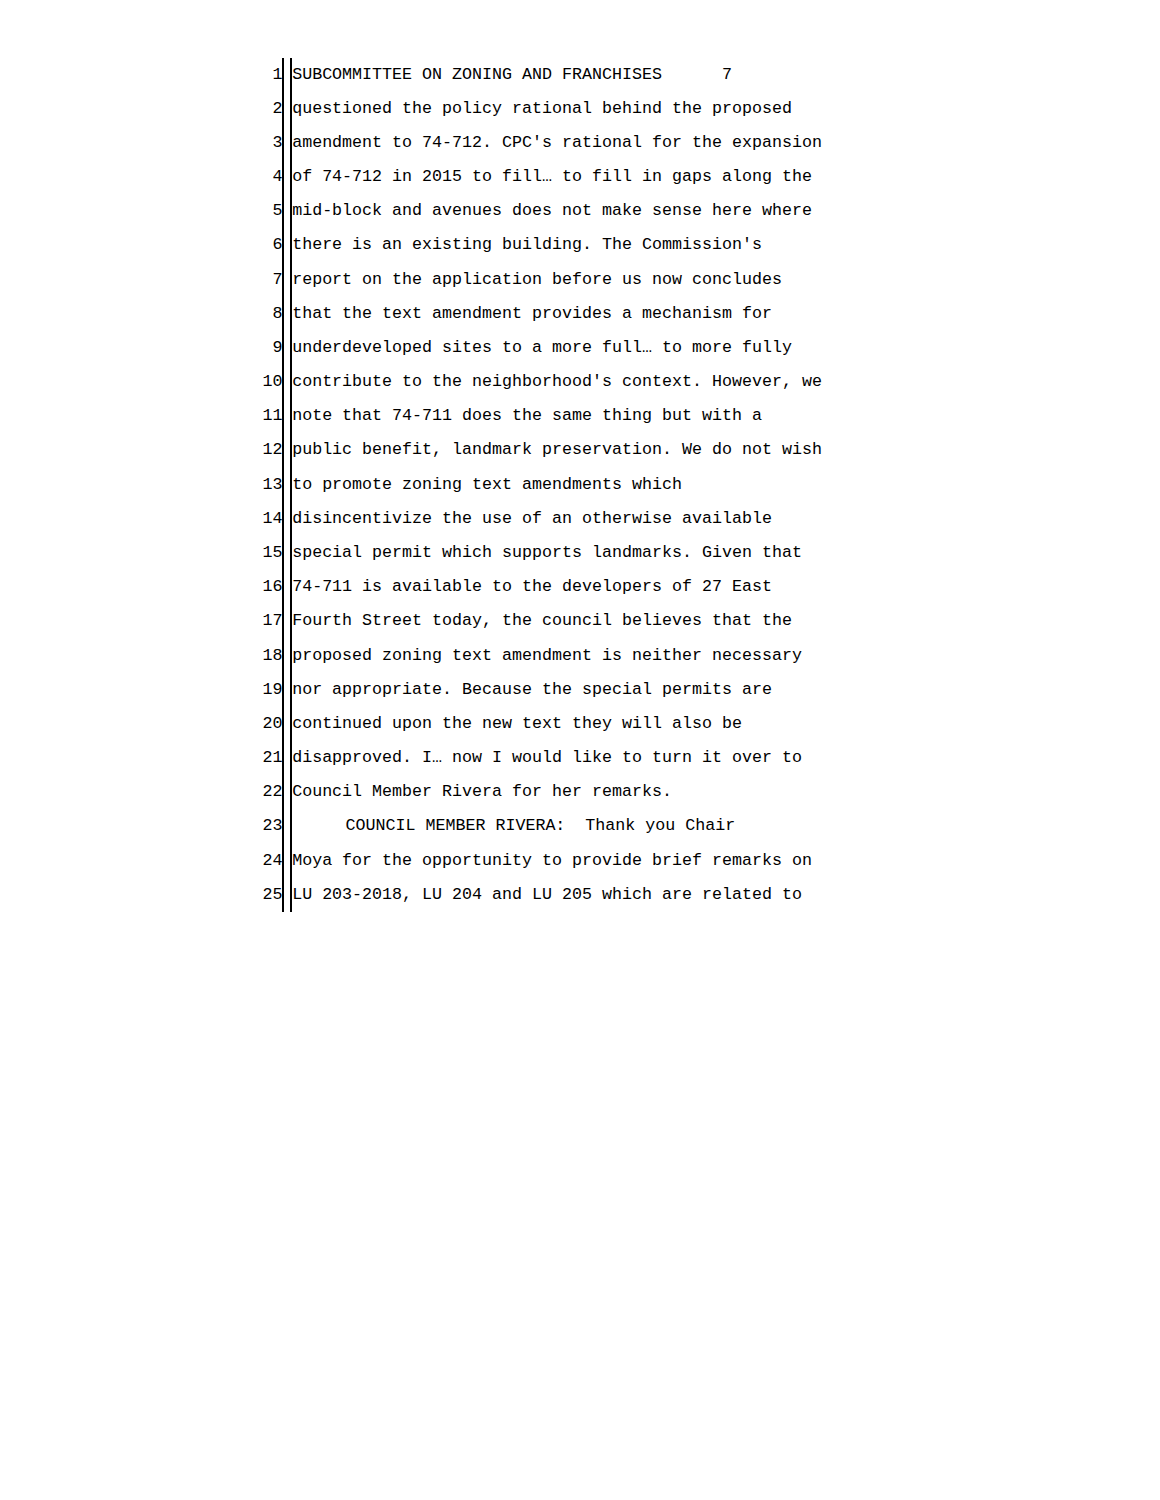| 1 | | SUBCOMMITTEE ON ZONING AND FRANCHISES 7 |
| 2 | | questioned the policy rational behind the proposed |
| 3 | | amendment to 74-712. CPC's rational for the expansion |
| 4 | | of 74-712 in 2015 to fill… to fill in gaps along the |
| 5 | | mid-block and avenues does not make sense here where |
| 6 | | there is an existing building. The Commission's |
| 7 | | report on the application before us now concludes |
| 8 | | that the text amendment provides a mechanism for |
| 9 | | underdeveloped sites to a more full… to more fully |
| 10 | | contribute to the neighborhood's context. However, we |
| 11 | | note that 74-711 does the same thing but with a |
| 12 | | public benefit, landmark preservation. We do not wish |
| 13 | | to promote zoning text amendments which |
| 14 | | disincentivize the use of an otherwise available |
| 15 | | special permit which supports landmarks. Given that |
| 16 | | 74-711 is available to the developers of 27 East |
| 17 | | Fourth Street today, the council believes that the |
| 18 | | proposed zoning text amendment is neither necessary |
| 19 | | nor appropriate. Because the special permits are |
| 20 | | continued upon the new text they will also be |
| 21 | | disapproved. I… now I would like to turn it over to |
| 22 | | Council Member Rivera for her remarks. |
| 23 | | COUNCIL MEMBER RIVERA: Thank you Chair |
| 24 | | Moya for the opportunity to provide brief remarks on |
| 25 | | LU 203-2018, LU 204 and LU 205 which are related to |